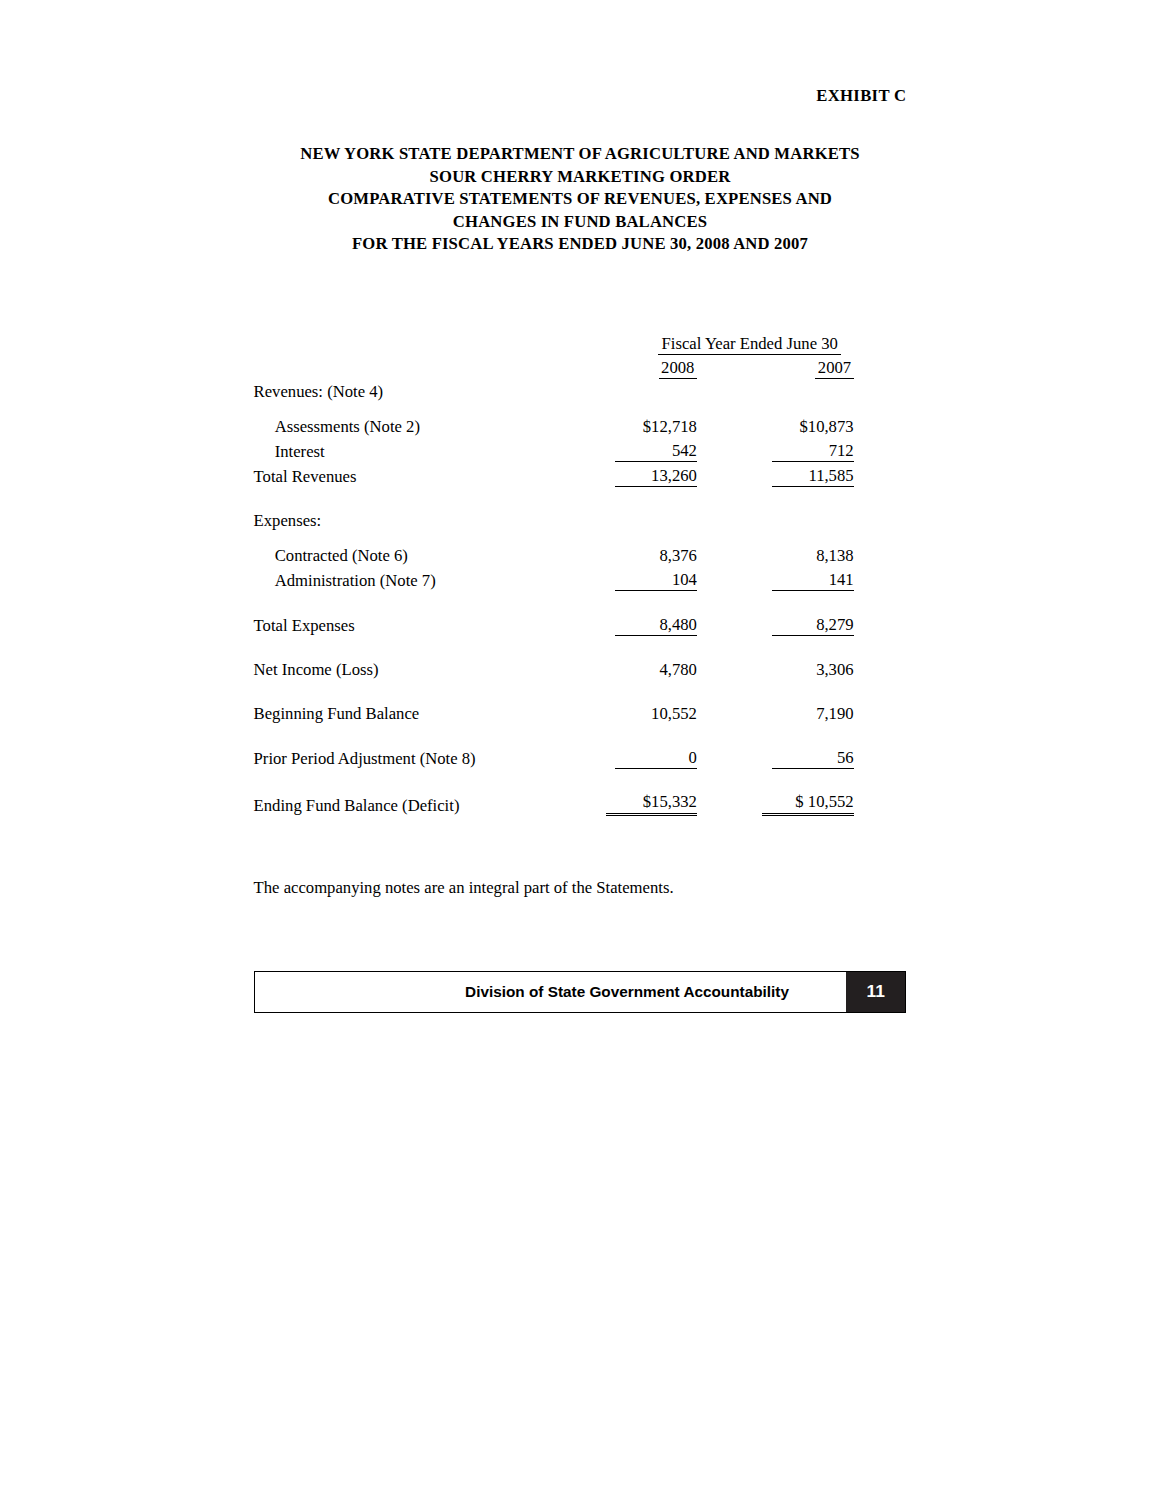EXHIBIT C
NEW YORK STATE DEPARTMENT OF AGRICULTURE AND MARKETS
SOUR CHERRY MARKETING ORDER
COMPARATIVE STATEMENTS OF REVENUES, EXPENSES AND
CHANGES IN FUND BALANCES
FOR THE FISCAL YEARS ENDED JUNE 30, 2008 AND 2007
| | Fiscal Year Ended June 30 |
| | 2008 | 2007 |
| Revenues: (Note 4) | | |
| Assessments (Note 2) | $12,718 | $10,873 |
| Interest | 542 | 712 |
| Total Revenues | 13,260 | 11,585 |
| Expenses: | | |
| Contracted (Note 6) | 8,376 | 8,138 |
| Administration (Note 7) | 104 | 141 |
| Total Expenses | 8,480 | 8,279 |
| Net Income (Loss) | 4,780 | 3,306 |
| Beginning Fund Balance | 10,552 | 7,190 |
| Prior Period Adjustment (Note 8) | 0 | 56 |
| Ending Fund Balance (Deficit) | $15,332 | $ 10,552 |
The accompanying notes are an integral part of the Statements.
Division of State Government Accountability
11